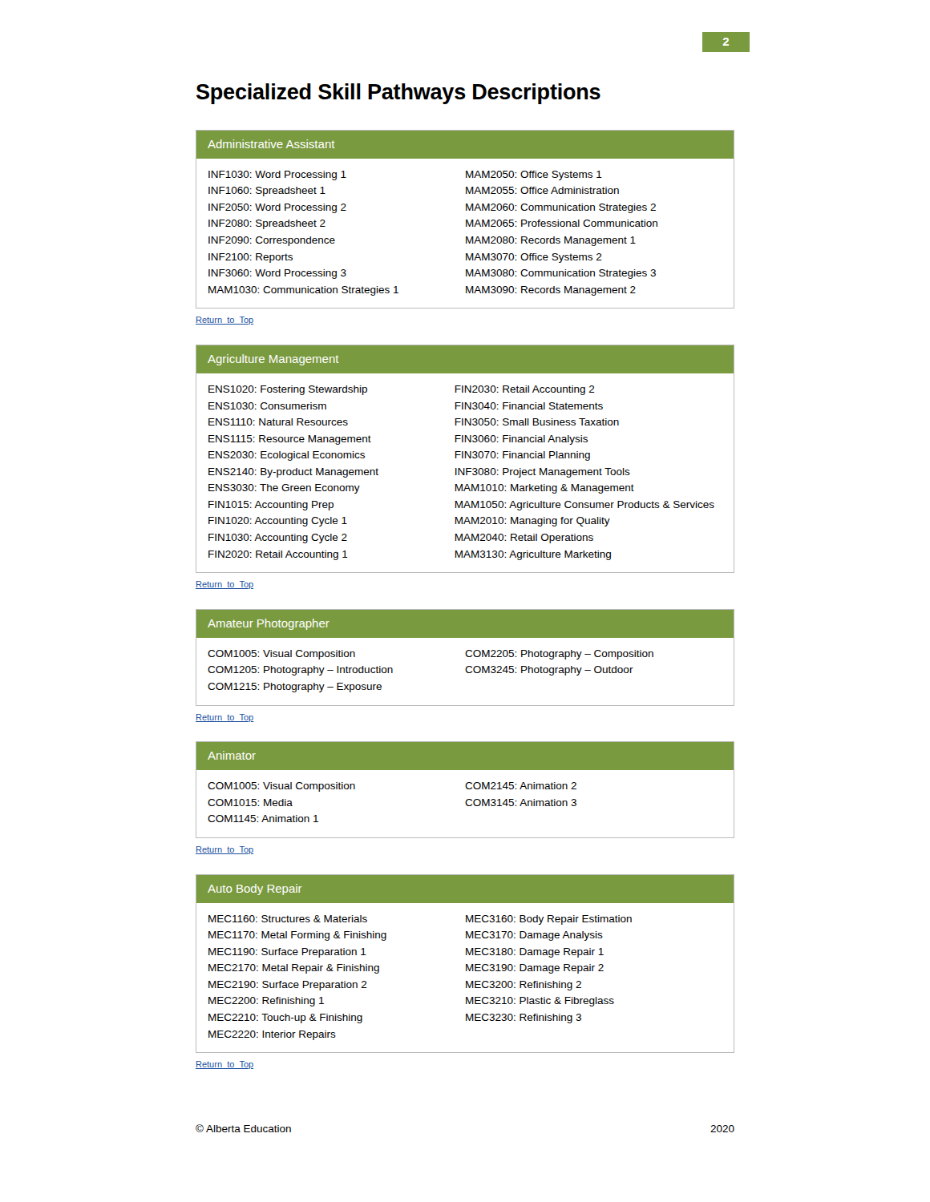2
Specialized Skill Pathways Descriptions
Administrative Assistant
INF1030: Word Processing 1
INF1060: Spreadsheet 1
INF2050: Word Processing 2
INF2080: Spreadsheet 2
INF2090: Correspondence
INF2100: Reports
INF3060: Word Processing 3
MAM1030: Communication Strategies 1
MAM2050: Office Systems 1
MAM2055: Office Administration
MAM2060: Communication Strategies 2
MAM2065: Professional Communication
MAM2080: Records Management 1
MAM3070: Office Systems 2
MAM3080: Communication Strategies 3
MAM3090: Records Management 2
Return_to_Top
Agriculture Management
ENS1020: Fostering Stewardship
ENS1030: Consumerism
ENS1110: Natural Resources
ENS1115: Resource Management
ENS2030: Ecological Economics
ENS2140: By-product Management
ENS3030: The Green Economy
FIN1015: Accounting Prep
FIN1020: Accounting Cycle 1
FIN1030: Accounting Cycle 2
FIN2020: Retail Accounting 1
FIN2030: Retail Accounting 2
FIN3040: Financial Statements
FIN3050: Small Business Taxation
FIN3060: Financial Analysis
FIN3070: Financial Planning
INF3080: Project Management Tools
MAM1010: Marketing & Management
MAM1050: Agriculture Consumer Products & Services
MAM2010: Managing for Quality
MAM2040: Retail Operations
MAM3130: Agriculture Marketing
Return_to_Top
Amateur Photographer
COM1005: Visual Composition
COM1205: Photography – Introduction
COM1215: Photography – Exposure
COM2205: Photography – Composition
COM3245: Photography – Outdoor
Return_to_Top
Animator
COM1005: Visual Composition
COM1015: Media
COM1145: Animation 1
COM2145: Animation 2
COM3145: Animation 3
Return_to_Top
Auto Body Repair
MEC1160: Structures & Materials
MEC1170: Metal Forming & Finishing
MEC1190: Surface Preparation 1
MEC2170: Metal Repair & Finishing
MEC2190: Surface Preparation 2
MEC2200: Refinishing 1
MEC2210: Touch-up & Finishing
MEC2220: Interior Repairs
MEC3160: Body Repair Estimation
MEC3170: Damage Analysis
MEC3180: Damage Repair 1
MEC3190: Damage Repair 2
MEC3200: Refinishing 2
MEC3210: Plastic & Fibreglass
MEC3230: Refinishing 3
Return_to_Top
© Alberta Education
2020